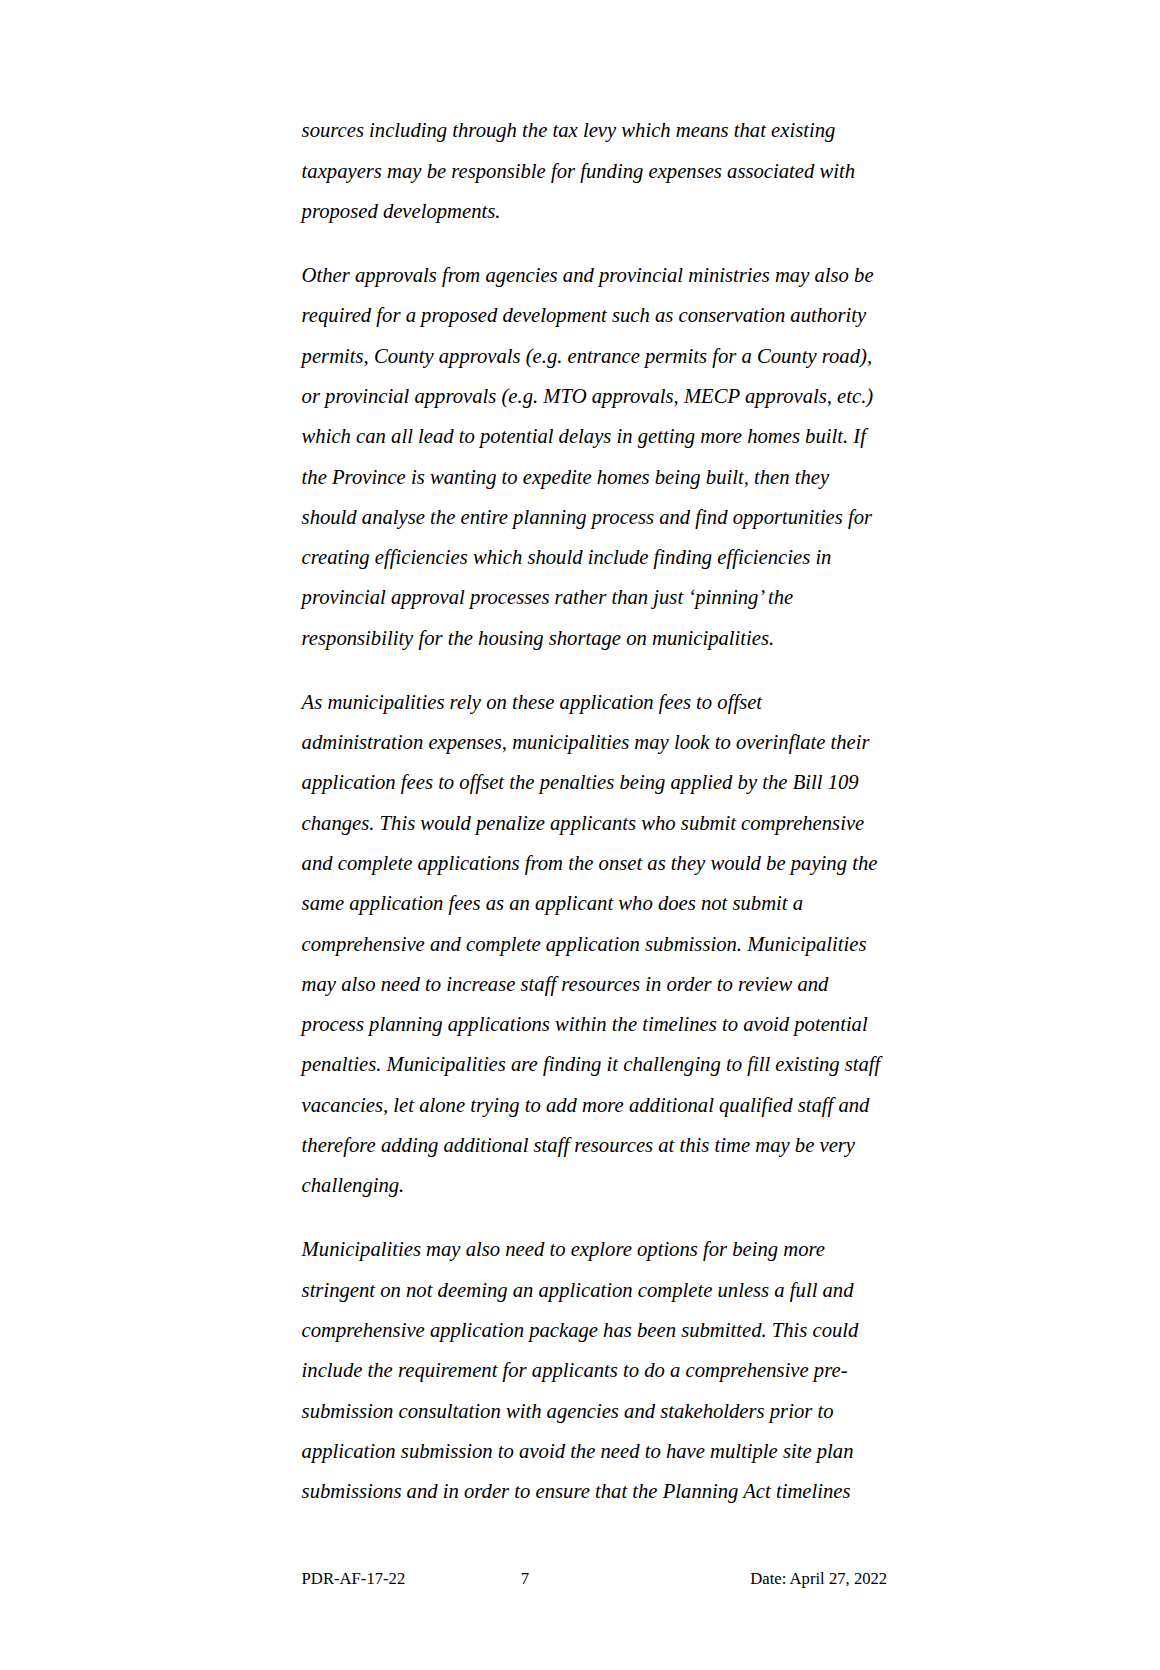sources including through the tax levy which means that existing taxpayers may be responsible for funding expenses associated with proposed developments.
Other approvals from agencies and provincial ministries may also be required for a proposed development such as conservation authority permits, County approvals (e.g. entrance permits for a County road), or provincial approvals (e.g. MTO approvals, MECP approvals, etc.) which can all lead to potential delays in getting more homes built. If the Province is wanting to expedite homes being built, then they should analyse the entire planning process and find opportunities for creating efficiencies which should include finding efficiencies in provincial approval processes rather than just ‘pinning’ the responsibility for the housing shortage on municipalities.
As municipalities rely on these application fees to offset administration expenses, municipalities may look to overinflate their application fees to offset the penalties being applied by the Bill 109 changes. This would penalize applicants who submit comprehensive and complete applications from the onset as they would be paying the same application fees as an applicant who does not submit a comprehensive and complete application submission. Municipalities may also need to increase staff resources in order to review and process planning applications within the timelines to avoid potential penalties. Municipalities are finding it challenging to fill existing staff vacancies, let alone trying to add more additional qualified staff and therefore adding additional staff resources at this time may be very challenging.
Municipalities may also need to explore options for being more stringent on not deeming an application complete unless a full and comprehensive application package has been submitted. This could include the requirement for applicants to do a comprehensive pre-submission consultation with agencies and stakeholders prior to application submission to avoid the need to have multiple site plan submissions and in order to ensure that the Planning Act timelines
PDR-AF-17-22 7 Date: April 27, 2022